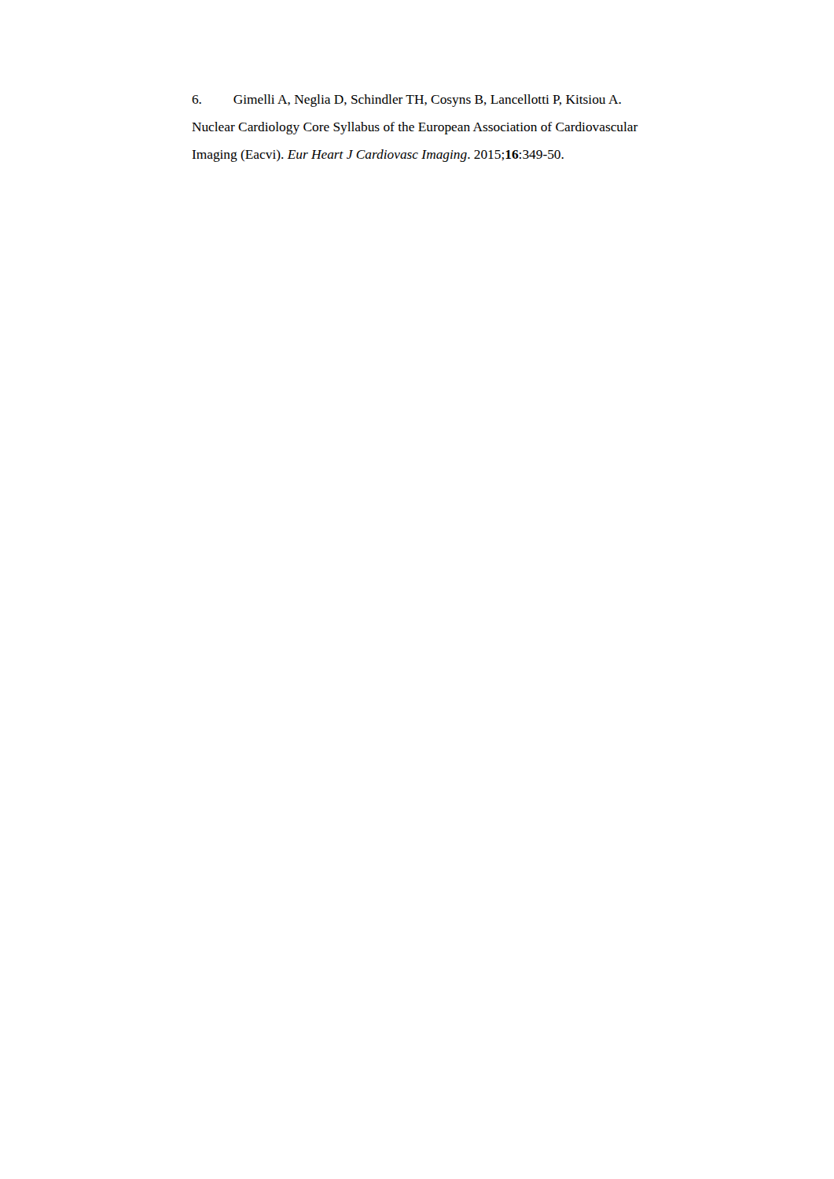6. Gimelli A, Neglia D, Schindler TH, Cosyns B, Lancellotti P, Kitsiou A. Nuclear Cardiology Core Syllabus of the European Association of Cardiovascular Imaging (Eacvi). Eur Heart J Cardiovasc Imaging. 2015;16:349-50.